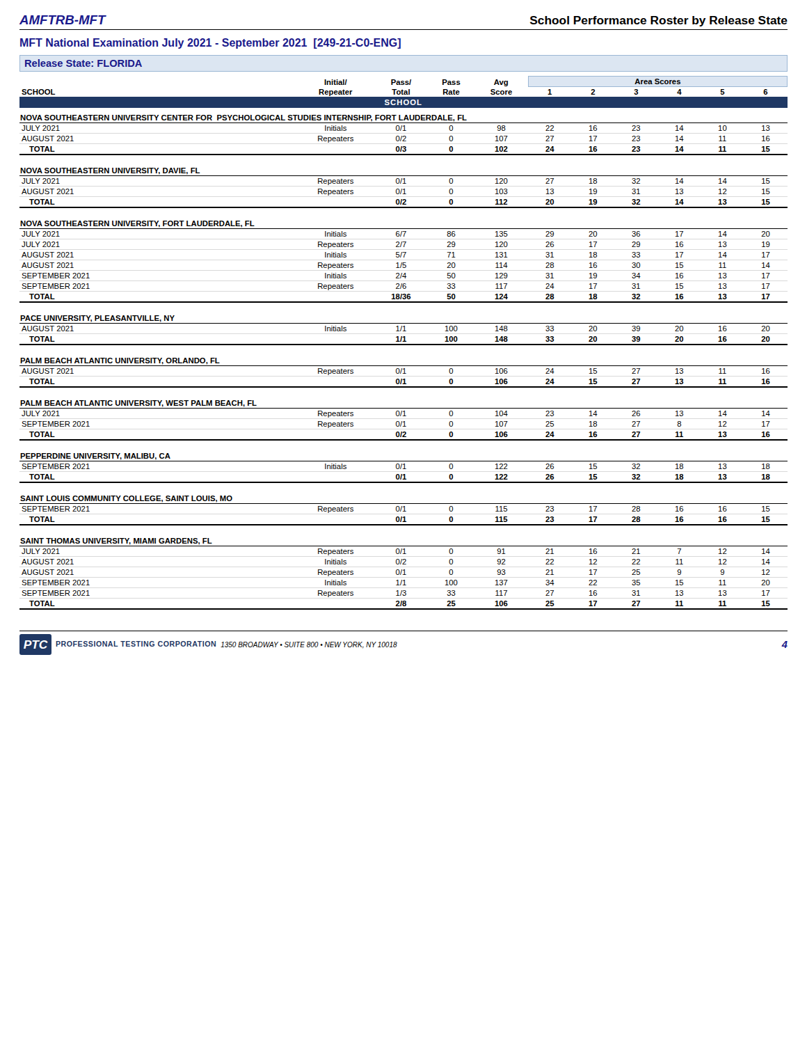AMFTRB-MFT
School Performance Roster by Release State
MFT National Examination July 2021 - September 2021 [249-21-C0-ENG]
Release State: FLORIDA
| SCHOOL |
| | Initial/ | Pass/ | Pass | Avg | Area Scores |
| SCHOOL | Repeater | Total | Rate | Score | 1 | 2 | 3 | 4 | 5 | 6 |
| NOVA SOUTHEASTERN UNIVERSITY CENTER FOR PSYCHOLOGICAL STUDIES INTERNSHIP, FORT LAUDERDALE, FL |
| JULY 2021 | Initials | 0/1 | 0 | 98 | 22 | 16 | 23 | 14 | 10 | 13 |
| AUGUST 2021 | Repeaters | 0/2 | 0 | 107 | 27 | 17 | 23 | 14 | 11 | 16 |
| TOTAL | | 0/3 | 0 | 102 | 24 | 16 | 23 | 14 | 11 | 15 |
| NOVA SOUTHEASTERN UNIVERSITY, DAVIE, FL |
| JULY 2021 | Repeaters | 0/1 | 0 | 120 | 27 | 18 | 32 | 14 | 14 | 15 |
| AUGUST 2021 | Repeaters | 0/1 | 0 | 103 | 13 | 19 | 31 | 13 | 12 | 15 |
| TOTAL | | 0/2 | 0 | 112 | 20 | 19 | 32 | 14 | 13 | 15 |
| NOVA SOUTHEASTERN UNIVERSITY, FORT LAUDERDALE, FL |
| JULY 2021 | Initials | 6/7 | 86 | 135 | 29 | 20 | 36 | 17 | 14 | 20 |
| JULY 2021 | Repeaters | 2/7 | 29 | 120 | 26 | 17 | 29 | 16 | 13 | 19 |
| AUGUST 2021 | Initials | 5/7 | 71 | 131 | 31 | 18 | 33 | 17 | 14 | 17 |
| AUGUST 2021 | Repeaters | 1/5 | 20 | 114 | 28 | 16 | 30 | 15 | 11 | 14 |
| SEPTEMBER 2021 | Initials | 2/4 | 50 | 129 | 31 | 19 | 34 | 16 | 13 | 17 |
| SEPTEMBER 2021 | Repeaters | 2/6 | 33 | 117 | 24 | 17 | 31 | 15 | 13 | 17 |
| TOTAL | | 18/36 | 50 | 124 | 28 | 18 | 32 | 16 | 13 | 17 |
| PACE UNIVERSITY, PLEASANTVILLE, NY |
| AUGUST 2021 | Initials | 1/1 | 100 | 148 | 33 | 20 | 39 | 20 | 16 | 20 |
| TOTAL | | 1/1 | 100 | 148 | 33 | 20 | 39 | 20 | 16 | 20 |
| PALM BEACH ATLANTIC UNIVERSITY, ORLANDO, FL |
| AUGUST 2021 | Repeaters | 0/1 | 0 | 106 | 24 | 15 | 27 | 13 | 11 | 16 |
| TOTAL | | 0/1 | 0 | 106 | 24 | 15 | 27 | 13 | 11 | 16 |
| PALM BEACH ATLANTIC UNIVERSITY, WEST PALM BEACH, FL |
| JULY 2021 | Repeaters | 0/1 | 0 | 104 | 23 | 14 | 26 | 13 | 14 | 14 |
| SEPTEMBER 2021 | Repeaters | 0/1 | 0 | 107 | 25 | 18 | 27 | 8 | 12 | 17 |
| TOTAL | | 0/2 | 0 | 106 | 24 | 16 | 27 | 11 | 13 | 16 |
| PEPPERDINE UNIVERSITY, MALIBU, CA |
| SEPTEMBER 2021 | Initials | 0/1 | 0 | 122 | 26 | 15 | 32 | 18 | 13 | 18 |
| TOTAL | | 0/1 | 0 | 122 | 26 | 15 | 32 | 18 | 13 | 18 |
| SAINT LOUIS COMMUNITY COLLEGE, SAINT LOUIS, MO |
| SEPTEMBER 2021 | Repeaters | 0/1 | 0 | 115 | 23 | 17 | 28 | 16 | 16 | 15 |
| TOTAL | | 0/1 | 0 | 115 | 23 | 17 | 28 | 16 | 16 | 15 |
| SAINT THOMAS UNIVERSITY, MIAMI GARDENS, FL |
| JULY 2021 | Repeaters | 0/1 | 0 | 91 | 21 | 16 | 21 | 7 | 12 | 14 |
| AUGUST 2021 | Initials | 0/2 | 0 | 92 | 22 | 12 | 22 | 11 | 12 | 14 |
| AUGUST 2021 | Repeaters | 0/1 | 0 | 93 | 21 | 17 | 25 | 9 | 9 | 12 |
| SEPTEMBER 2021 | Initials | 1/1 | 100 | 137 | 34 | 22 | 35 | 15 | 11 | 20 |
| SEPTEMBER 2021 | Repeaters | 1/3 | 33 | 117 | 27 | 16 | 31 | 13 | 13 | 17 |
| TOTAL | | 2/8 | 25 | 106 | 25 | 17 | 27 | 11 | 11 | 15 |
PTC
PROFESSIONAL TESTING CORPORATION
1350 BROADWAY • SUITE 800 • NEW YORK, NY 10018
4